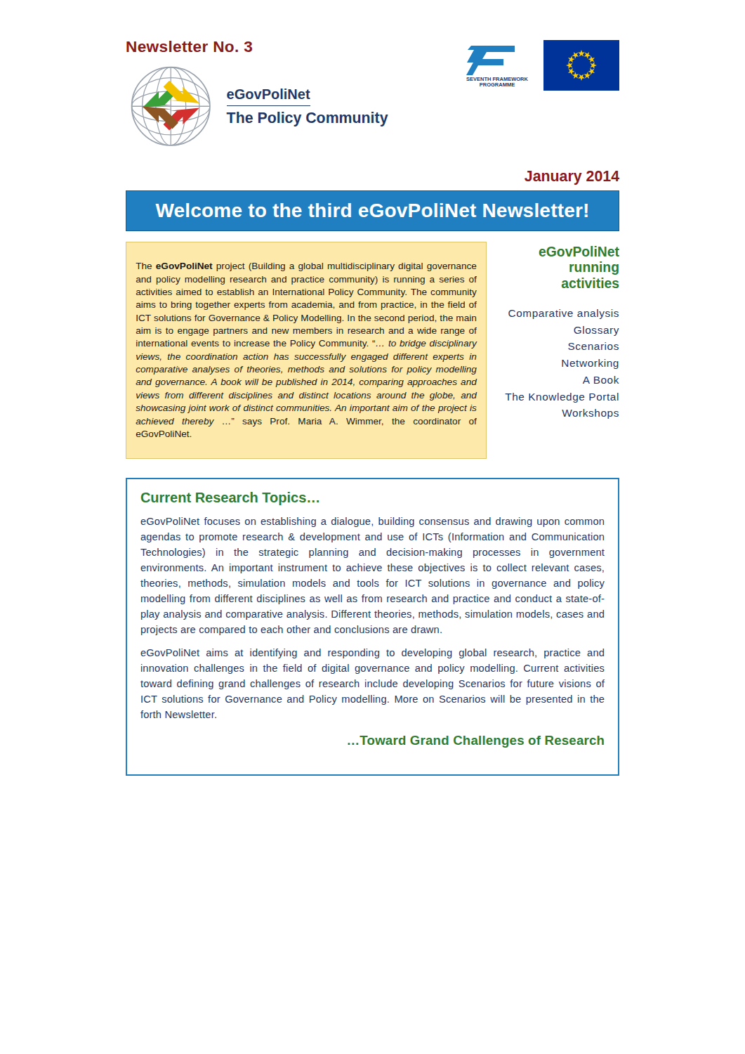Newsletter No. 3
eGovPoliNet
The Policy Community
SEVENTH FRAMEWORK PROGRAMME
January 2014
Welcome to the third eGovPoliNet Newsletter!
The eGovPoliNet project (Building a global multidisciplinary digital governance and policy modelling research and practice community) is running a series of activities aimed to establish an International Policy Community. The community aims to bring together experts from academia, and from practice, in the field of ICT solutions for Governance & Policy Modelling. In the second period, the main aim is to engage partners and new members in research and a wide range of international events to increase the Policy Community. “… to bridge disciplinary views, the coordination action has successfully engaged different experts in comparative analyses of theories, methods and solutions for policy modelling and governance. A book will be published in 2014, comparing approaches and views from different disciplines and distinct locations around the globe, and showcasing joint work of distinct communities. An important aim of the project is achieved thereby …” says Prof. Maria A. Wimmer, the coordinator of eGovPoliNet.
eGovPoliNet
running
activities
Comparative analysis
Glossary
Scenarios
Networking
A Book
The Knowledge Portal
Workshops
Current Research Topics…
eGovPoliNet focuses on establishing a dialogue, building consensus and drawing upon common agendas to promote research & development and use of ICTs (Information and Communication Technologies) in the strategic planning and decision-making processes in government environments. An important instrument to achieve these objectives is to collect relevant cases, theories, methods, simulation models and tools for ICT solutions in governance and policy modelling from different disciplines as well as from research and practice and conduct a state-of-play analysis and comparative analysis. Different theories, methods, simulation models, cases and projects are compared to each other and conclusions are drawn.
eGovPoliNet aims at identifying and responding to developing global research, practice and innovation challenges in the field of digital governance and policy modelling. Current activities toward defining grand challenges of research include developing Scenarios for future visions of ICT solutions for Governance and Policy modelling. More on Scenarios will be presented in the forth Newsletter.
…Toward Grand Challenges of Research